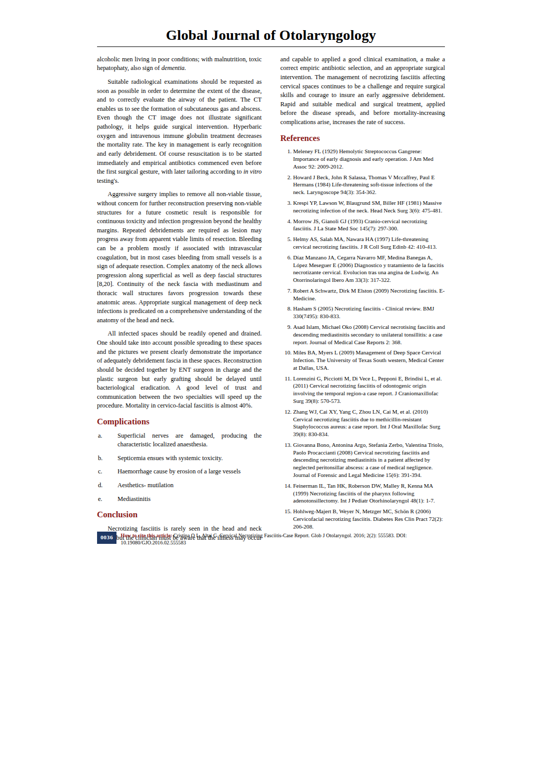Global Journal of Otolaryngology
alcoholic men living in poor conditions; with malnutrition, toxic hepatophaty, also sign of dementia.
Suitable radiological examinations should be requested as soon as possible in order to determine the extent of the disease, and to correctly evaluate the airway of the patient. The CT enables us to see the formation of subcutaneous gas and abscess. Even though the CT image does not illustrate significant pathology, it helps guide surgical intervention. Hyperbaric oxygen and intravenous immune globulin treatment decreases the mortality rate. The key in management is early recognition and early debridement. Of course resuscitation is to be started immediately and empirical antibiotics commenced even before the first surgical gesture, with later tailoring according to in vitro testing's.
Aggressive surgery implies to remove all non-viable tissue, without concern for further reconstruction preserving non-viable structures for a future cosmetic result is responsible for continuous toxicity and infection progression beyond the healthy margins. Repeated debridements are required as lesion may progress away from apparent viable limits of resection. Bleeding can be a problem mostly if associated with intravascular coagulation, but in most cases bleeding from small vessels is a sign of adequate resection. Complex anatomy of the neck allows progression along superficial as well as deep fascial structures [8,20]. Continuity of the neck fascia with mediastinum and thoracic wall structures favors progression towards these anatomic areas. Appropriate surgical management of deep neck infections is predicated on a comprehensive understanding of the anatomy of the head and neck.
All infected spaces should be readily opened and drained. One should take into account possible spreading to these spaces and the pictures we present clearly demonstrate the importance of adequately debridement fascia in these spaces. Reconstruction should be decided together by ENT surgeon in charge and the plastic surgeon but early grafting should be delayed until bacteriological eradication. A good level of trust and communication between the two specialties will speed up the procedure. Mortality in cervico-facial fasciitis is almost 40%.
Complications
a. Superficial nerves are damaged, producing the characteristic localized anaesthesia.
b. Septicemia ensues with systemic toxicity.
c. Haemorrhage cause by erosion of a large vessels
d. Aesthetics- mutilation
e. Mediastinitis
Conclusion
Necrotizing fasciitis is rarely seen in the head and neck region, but the clinician must be aware that the illness may occur and capable to applied a good clinical examination, a make a correct empiric antibiotic selection, and an appropriate surgical intervention. The management of necrotizing fasciitis affecting cervical spaces continues to be a challenge and require surgical skills and courage to insure an early aggressive debridement. Rapid and suitable medical and surgical treatment, applied before the disease spreads, and before mortality-increasing complications arise, increases the rate of success.
References
Meleney FL (1929) Hemolytic Streptococcus Gangrene: Importance of early diagnosis and early operation. J Am Med Assoc 92: 2009-2012.
Howard J Beck, John R Salassa, Thomas V Mccaffrey, Paul E Hermans (1984) Life-threatening soft-tissue infections of the neck. Laryngoscope 94(3): 354-362.
Krespi YP, Lawson W, Blaugrund SM, Biller HF (1981) Massive necrotizing infection of the neck. Head Neck Surg 3(6): 475-481.
Morrow JS, Gianoli GJ (1993) Cranio-cervical necrotizing fasciitis. J La State Med Soc 145(7): 297-300.
Helmy AS, Salah MA, Nawara HA (1997) Life-threatening cervical necrotizing fasciitis. J R Coll Surg Edinb 42: 410-413.
Díaz Manzano JA, Cegarra Navarro MF, Medina Banegas A, López Meseguer E (2006) Diagnostico y tratamiento de la fascitis necrotizante cervical. Evolucion tras una angina de Ludwig. An Otorrinolaringol Ibero Am 33(3): 317-322.
Robert A Schwartz, Dirk M Elston (2009) Necrotizing fasciitis. E-Medicine.
Hasham S (2005) Necrotizing fasciitis - Clinical review. BMJ 330(7495): 830-833.
Asad Islam, Michael Oko (2008) Cervical necrotising fasciitis and descending mediastinitis secondary to unilateral tonsillitis: a case report. Journal of Medical Case Reports 2: 368.
Miles BA, Myers L (2009) Management of Deep Space Cervical Infection. The University of Texas South western, Medical Center at Dallas, USA.
Lorenzini G, Picciotti M, Di Vece L, Pepponi E, Brindisi L, et al. (2011) Cervical necrotizing fasciitis of odontogenic origin involving the temporal region-a case report. J Craniomaxillofac Surg 39(8): 570-573.
Zhang WJ, Cai XY, Yang C, Zhou LN, Cai M, et al. (2010) Cervical necrotizing fasciitis due to methicillin-resistant Staphylococcus aureus: a case report. Int J Oral Maxillofac Surg 39(8): 830-834.
Giovanna Bono, Antonina Argo, Stefania Zerbo, Valentina Triolo, Paolo Procaccianti (2008) Cervical necrotizing fasciitis and descending necrotizing mediastinitis in a patient affected by neglected peritonsillar abscess: a case of medical negligence. Journal of Forensic and Legal Medicine 15(6): 391-394.
Feinerman IL, Tan HK, Roberson DW, Malley R, Kenna MA (1999) Necrotizing fasciitis of the pharynx following adenotonsillectomy. Int J Pediatr Otorhinolaryngol 48(1): 1-7.
Hohlweg-Majert B, Weyer N, Metzger MC, Schön R (2006) Cervicofacial necrotizing fasciitis. Diabetes Res Clin Pract 72(2): 206-208.
0036
How to cite this article: Cristina O L, Altai G. Cervical Necrotizing Fasciitis-Case Report. Glob J Otolaryngol. 2016; 2(2): 555583. DOI: 10.19080/GJO.2016.02.555583